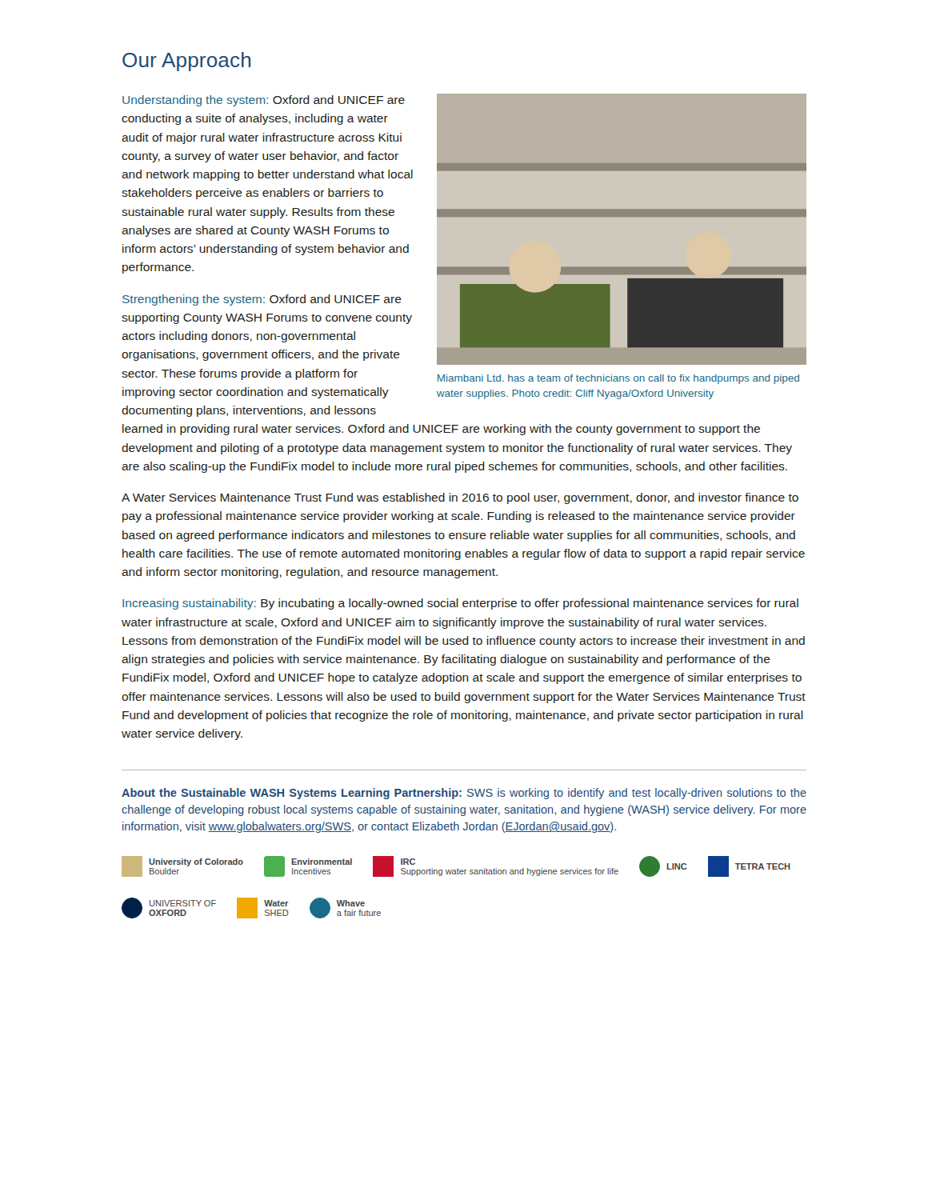Our Approach
Miambani Ltd. has a team of technicians on call to fix handpumps and piped water supplies. Photo credit: Cliff Nyaga/Oxford University
Understanding the system: Oxford and UNICEF are conducting a suite of analyses, including a water audit of major rural water infrastructure across Kitui county, a survey of water user behavior, and factor and network mapping to better understand what local stakeholders perceive as enablers or barriers to sustainable rural water supply. Results from these analyses are shared at County WASH Forums to inform actors’ understanding of system behavior and performance.
Strengthening the system: Oxford and UNICEF are supporting County WASH Forums to convene county actors including donors, non-governmental organisations, government officers, and the private sector. These forums provide a platform for improving sector coordination and systematically documenting plans, interventions, and lessons learned in providing rural water services. Oxford and UNICEF are working with the county government to support the development and piloting of a prototype data management system to monitor the functionality of rural water services. They are also scaling-up the FundiFix model to include more rural piped schemes for communities, schools, and other facilities.
A Water Services Maintenance Trust Fund was established in 2016 to pool user, government, donor, and investor finance to pay a professional maintenance service provider working at scale. Funding is released to the maintenance service provider based on agreed performance indicators and milestones to ensure reliable water supplies for all communities, schools, and health care facilities. The use of remote automated monitoring enables a regular flow of data to support a rapid repair service and inform sector monitoring, regulation, and resource management.
Increasing sustainability: By incubating a locally-owned social enterprise to offer professional maintenance services for rural water infrastructure at scale, Oxford and UNICEF aim to significantly improve the sustainability of rural water services. Lessons from demonstration of the FundiFix model will be used to influence county actors to increase their investment in and align strategies and policies with service maintenance. By facilitating dialogue on sustainability and performance of the FundiFix model, Oxford and UNICEF hope to catalyze adoption at scale and support the emergence of similar enterprises to offer maintenance services. Lessons will also be used to build government support for the Water Services Maintenance Trust Fund and development of policies that recognize the role of monitoring, maintenance, and private sector participation in rural water service delivery.
About the Sustainable WASH Systems Learning Partnership: SWS is working to identify and test locally-driven solutions to the challenge of developing robust local systems capable of sustaining water, sanitation, and hygiene (WASH) service delivery. For more information, visit www.globalwaters.org/SWS, or contact Elizabeth Jordan (EJordan@usaid.gov).
University of Colorado Boulder Environmental Incentives IRCSupporting water sanitation and hygiene services for life LINC TETRA TECH UNIVERSITY OFOXFORD Water SHED Whavea fair future